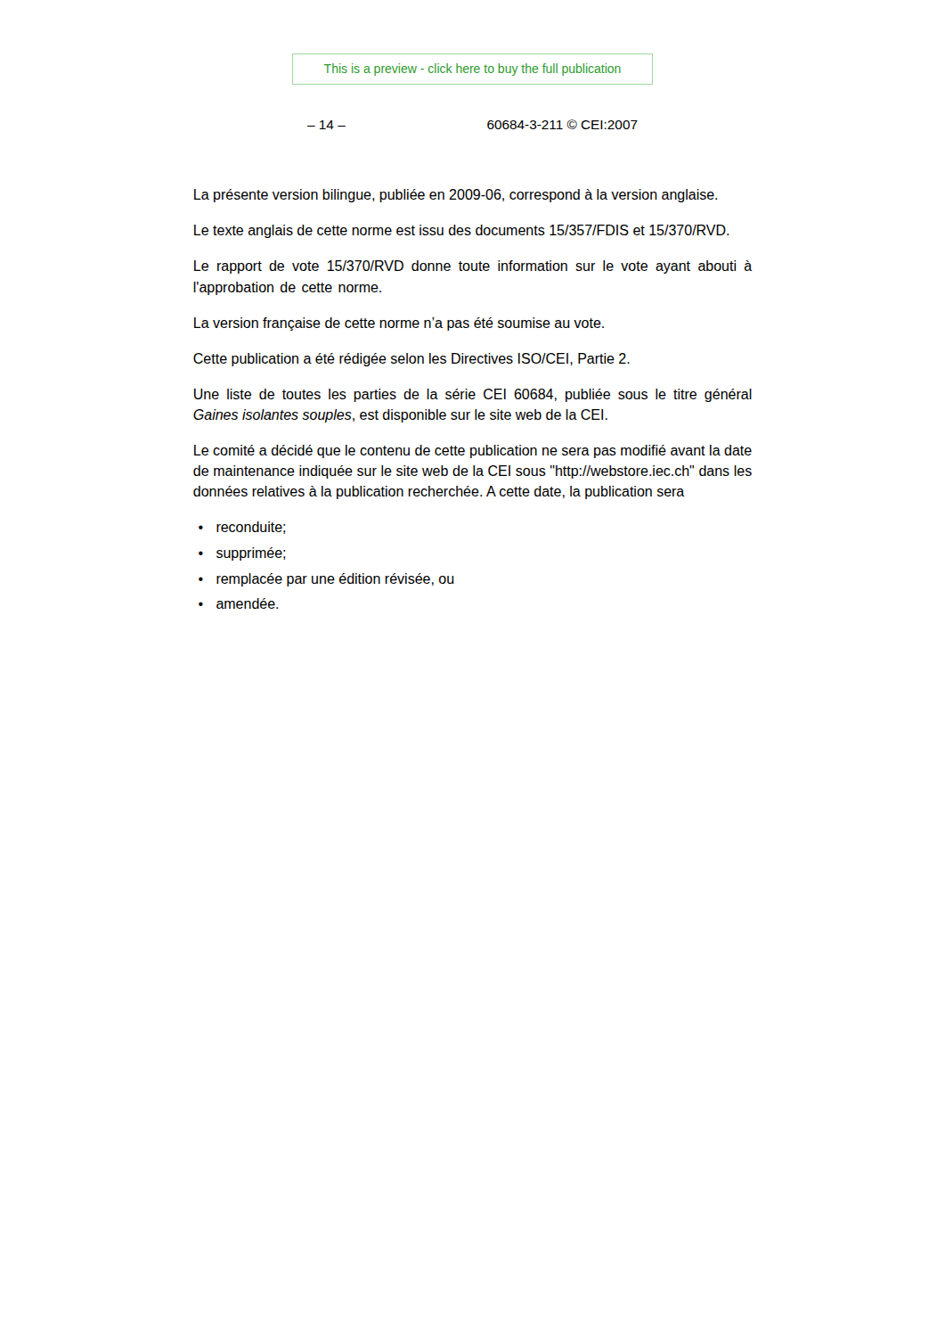This is a preview - click here to buy the full publication
– 14 – 60684-3-211 © CEI:2007
La présente version bilingue, publiée en 2009-06, correspond à la version anglaise.
Le texte anglais de cette norme est issu des documents 15/357/FDIS et 15/370/RVD.
Le rapport de vote 15/370/RVD donne toute information sur le vote ayant abouti à l'approbation de cette norme.
La version française de cette norme n’a pas été soumise au vote.
Cette publication a été rédigée selon les Directives ISO/CEI, Partie 2.
Une liste de toutes les parties de la série CEI 60684, publiée sous le titre général Gaines isolantes souples, est disponible sur le site web de la CEI.
Le comité a décidé que le contenu de cette publication ne sera pas modifié avant la date de maintenance indiquée sur le site web de la CEI sous "http://webstore.iec.ch" dans les données relatives à la publication recherchée. A cette date, la publication sera
reconduite;
supprimée;
remplacée par une édition révisée, ou
amendée.